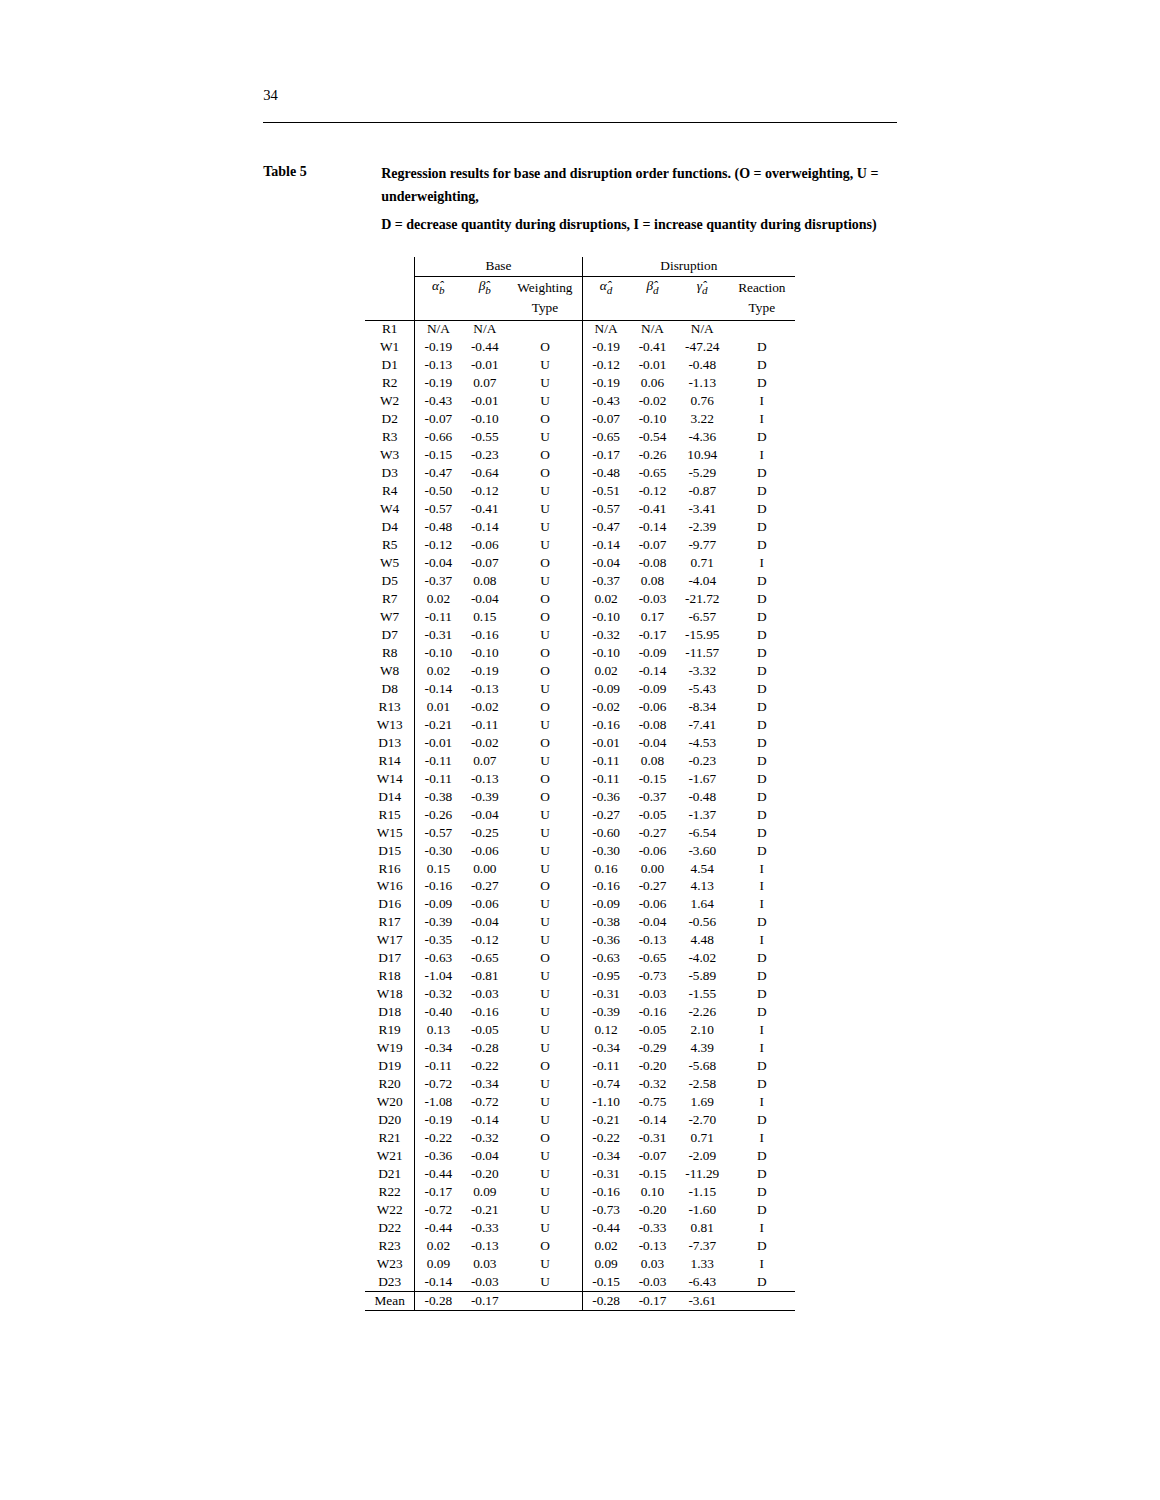34
Table 5
Regression results for base and disruption order functions. (O = overweighting, U = underweighting, D = decrease quantity during disruptions, I = increase quantity during disruptions)
| | Base | Disruption |
| --- | --- | --- |
| | α̂ b | β̂ b | Weighting | α̂ d | β̂ d | γ̂ d | Reaction |
| | | | Type | | | | Type |
| R1 | N/A | N/A | | N/A | N/A | N/A | |
| W1 | -0.19 | -0.44 | O | -0.19 | -0.41 | -47.24 | D |
| D1 | -0.13 | -0.01 | U | -0.12 | -0.01 | -0.48 | D |
| R2 | -0.19 | 0.07 | U | -0.19 | 0.06 | -1.13 | D |
| W2 | -0.43 | -0.01 | U | -0.43 | -0.02 | 0.76 | I |
| D2 | -0.07 | -0.10 | O | -0.07 | -0.10 | 3.22 | I |
| R3 | -0.66 | -0.55 | U | -0.65 | -0.54 | -4.36 | D |
| W3 | -0.15 | -0.23 | O | -0.17 | -0.26 | 10.94 | I |
| D3 | -0.47 | -0.64 | O | -0.48 | -0.65 | -5.29 | D |
| R4 | -0.50 | -0.12 | U | -0.51 | -0.12 | -0.87 | D |
| W4 | -0.57 | -0.41 | U | -0.57 | -0.41 | -3.41 | D |
| D4 | -0.48 | -0.14 | U | -0.47 | -0.14 | -2.39 | D |
| R5 | -0.12 | -0.06 | U | -0.14 | -0.07 | -9.77 | D |
| W5 | -0.04 | -0.07 | O | -0.04 | -0.08 | 0.71 | I |
| D5 | -0.37 | 0.08 | U | -0.37 | 0.08 | -4.04 | D |
| R7 | 0.02 | -0.04 | O | 0.02 | -0.03 | -21.72 | D |
| W7 | -0.11 | 0.15 | O | -0.10 | 0.17 | -6.57 | D |
| D7 | -0.31 | -0.16 | U | -0.32 | -0.17 | -15.95 | D |
| R8 | -0.10 | -0.10 | O | -0.10 | -0.09 | -11.57 | D |
| W8 | 0.02 | -0.19 | O | 0.02 | -0.14 | -3.32 | D |
| D8 | -0.14 | -0.13 | U | -0.09 | -0.09 | -5.43 | D |
| R13 | 0.01 | -0.02 | O | -0.02 | -0.06 | -8.34 | D |
| W13 | -0.21 | -0.11 | U | -0.16 | -0.08 | -7.41 | D |
| D13 | -0.01 | -0.02 | O | -0.01 | -0.04 | -4.53 | D |
| R14 | -0.11 | 0.07 | U | -0.11 | 0.08 | -0.23 | D |
| W14 | -0.11 | -0.13 | O | -0.11 | -0.15 | -1.67 | D |
| D14 | -0.38 | -0.39 | O | -0.36 | -0.37 | -0.48 | D |
| R15 | -0.26 | -0.04 | U | -0.27 | -0.05 | -1.37 | D |
| W15 | -0.57 | -0.25 | U | -0.60 | -0.27 | -6.54 | D |
| D15 | -0.30 | -0.06 | U | -0.30 | -0.06 | -3.60 | D |
| R16 | 0.15 | 0.00 | U | 0.16 | 0.00 | 4.54 | I |
| W16 | -0.16 | -0.27 | O | -0.16 | -0.27 | 4.13 | I |
| D16 | -0.09 | -0.06 | U | -0.09 | -0.06 | 1.64 | I |
| R17 | -0.39 | -0.04 | U | -0.38 | -0.04 | -0.56 | D |
| W17 | -0.35 | -0.12 | U | -0.36 | -0.13 | 4.48 | I |
| D17 | -0.63 | -0.65 | O | -0.63 | -0.65 | -4.02 | D |
| R18 | -1.04 | -0.81 | U | -0.95 | -0.73 | -5.89 | D |
| W18 | -0.32 | -0.03 | U | -0.31 | -0.03 | -1.55 | D |
| D18 | -0.40 | -0.16 | U | -0.39 | -0.16 | -2.26 | D |
| R19 | 0.13 | -0.05 | U | 0.12 | -0.05 | 2.10 | I |
| W19 | -0.34 | -0.28 | U | -0.34 | -0.29 | 4.39 | I |
| D19 | -0.11 | -0.22 | O | -0.11 | -0.20 | -5.68 | D |
| R20 | -0.72 | -0.34 | U | -0.74 | -0.32 | -2.58 | D |
| W20 | -1.08 | -0.72 | U | -1.10 | -0.75 | 1.69 | I |
| D20 | -0.19 | -0.14 | U | -0.21 | -0.14 | -2.70 | D |
| R21 | -0.22 | -0.32 | O | -0.22 | -0.31 | 0.71 | I |
| W21 | -0.36 | -0.04 | U | -0.34 | -0.07 | -2.09 | D |
| D21 | -0.44 | -0.20 | U | -0.31 | -0.15 | -11.29 | D |
| R22 | -0.17 | 0.09 | U | -0.16 | 0.10 | -1.15 | D |
| W22 | -0.72 | -0.21 | U | -0.73 | -0.20 | -1.60 | D |
| D22 | -0.44 | -0.33 | U | -0.44 | -0.33 | 0.81 | I |
| R23 | 0.02 | -0.13 | O | 0.02 | -0.13 | -7.37 | D |
| W23 | 0.09 | 0.03 | U | 0.09 | 0.03 | 1.33 | I |
| D23 | -0.14 | -0.03 | U | -0.15 | -0.03 | -6.43 | D |
| Mean | -0.28 | -0.17 | | -0.28 | -0.17 | -3.61 | |